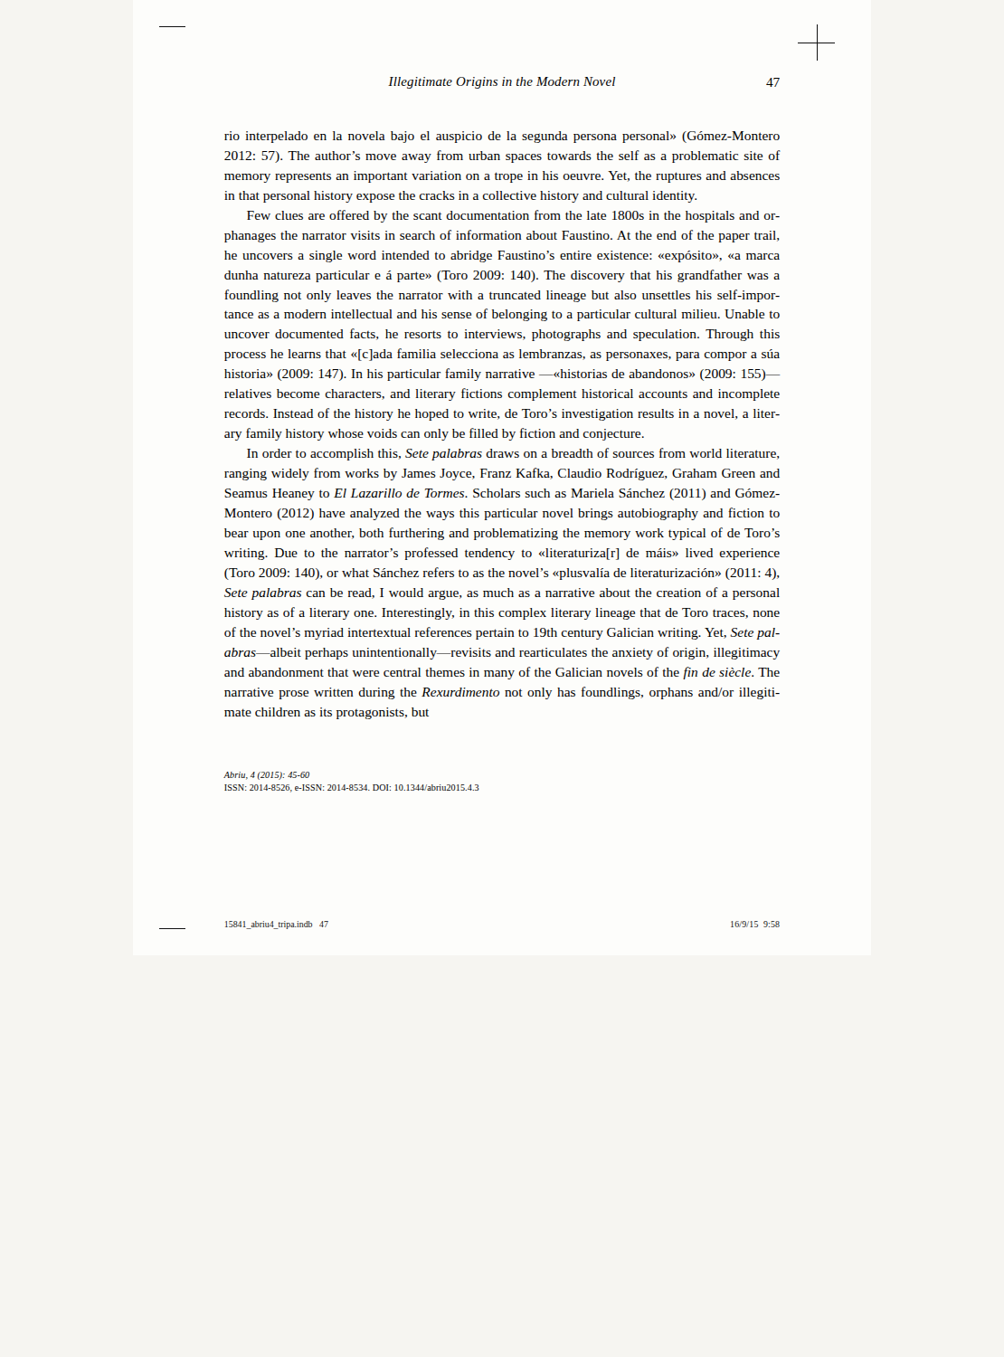Illegitimate Origins in the Modern Novel 47
rio interpelado en la novela bajo el auspicio de la segunda persona personal» (Gómez-Montero 2012: 57). The author’s move away from urban spaces towards the self as a problematic site of memory represents an important variation on a trope in his oeuvre. Yet, the ruptures and absences in that personal history expose the cracks in a collective history and cultural identity.
Few clues are offered by the scant documentation from the late 1800s in the hospitals and orphanages the narrator visits in search of information about Faustino. At the end of the paper trail, he uncovers a single word intended to abridge Faustino’s entire existence: «expósito», «a marca dunha natureza particular e á parte» (Toro 2009: 140). The discovery that his grandfather was a foundling not only leaves the narrator with a truncated lineage but also unsettles his self-importance as a modern intellectual and his sense of belonging to a particular cultural milieu. Unable to uncover documented facts, he resorts to interviews, photographs and speculation. Through this process he learns that «[c]ada familia selecciona as lembranzas, as personaxes, para compor a súa historia» (2009: 147). In his particular family narrative —«historias de abandonos» (2009: 155)— relatives become characters, and literary fictions complement historical accounts and incomplete records. Instead of the history he hoped to write, de Toro’s investigation results in a novel, a literary family history whose voids can only be filled by fiction and conjecture.
In order to accomplish this, Sete palabras draws on a breadth of sources from world literature, ranging widely from works by James Joyce, Franz Kafka, Claudio Rodríguez, Graham Green and Seamus Heaney to El Lazarillo de Tormes. Scholars such as Mariela Sánchez (2011) and Gómez-Montero (2012) have analyzed the ways this particular novel brings autobiography and fiction to bear upon one another, both furthering and problematizing the memory work typical of de Toro’s writing. Due to the narrator’s professed tendency to «literaturiza[r] de máis» lived experience (Toro 2009: 140), or what Sánchez refers to as the novel’s «plusvalía de literaturización» (2011: 4), Sete palabras can be read, I would argue, as much as a narrative about the creation of a personal history as of a literary one. Interestingly, in this complex literary lineage that de Toro traces, none of the novel’s myriad intertextual references pertain to 19th century Galician writing. Yet, Sete palabras—albeit perhaps unintentionally—revisits and rearticulates the anxiety of origin, illegitimacy and abandonment that were central themes in many of the Galician novels of the fin de siècle. The narrative prose written during the Rexurdimento not only has foundlings, orphans and/or illegitimate children as its protagonists, but
Abriu, 4 (2015): 45-60
ISSN: 2014-8526, e-ISSN: 2014-8534. DOI: 10.1344/abriu2015.4.3
15841_abriu4_tripa.indb 47 16/9/15 9:58